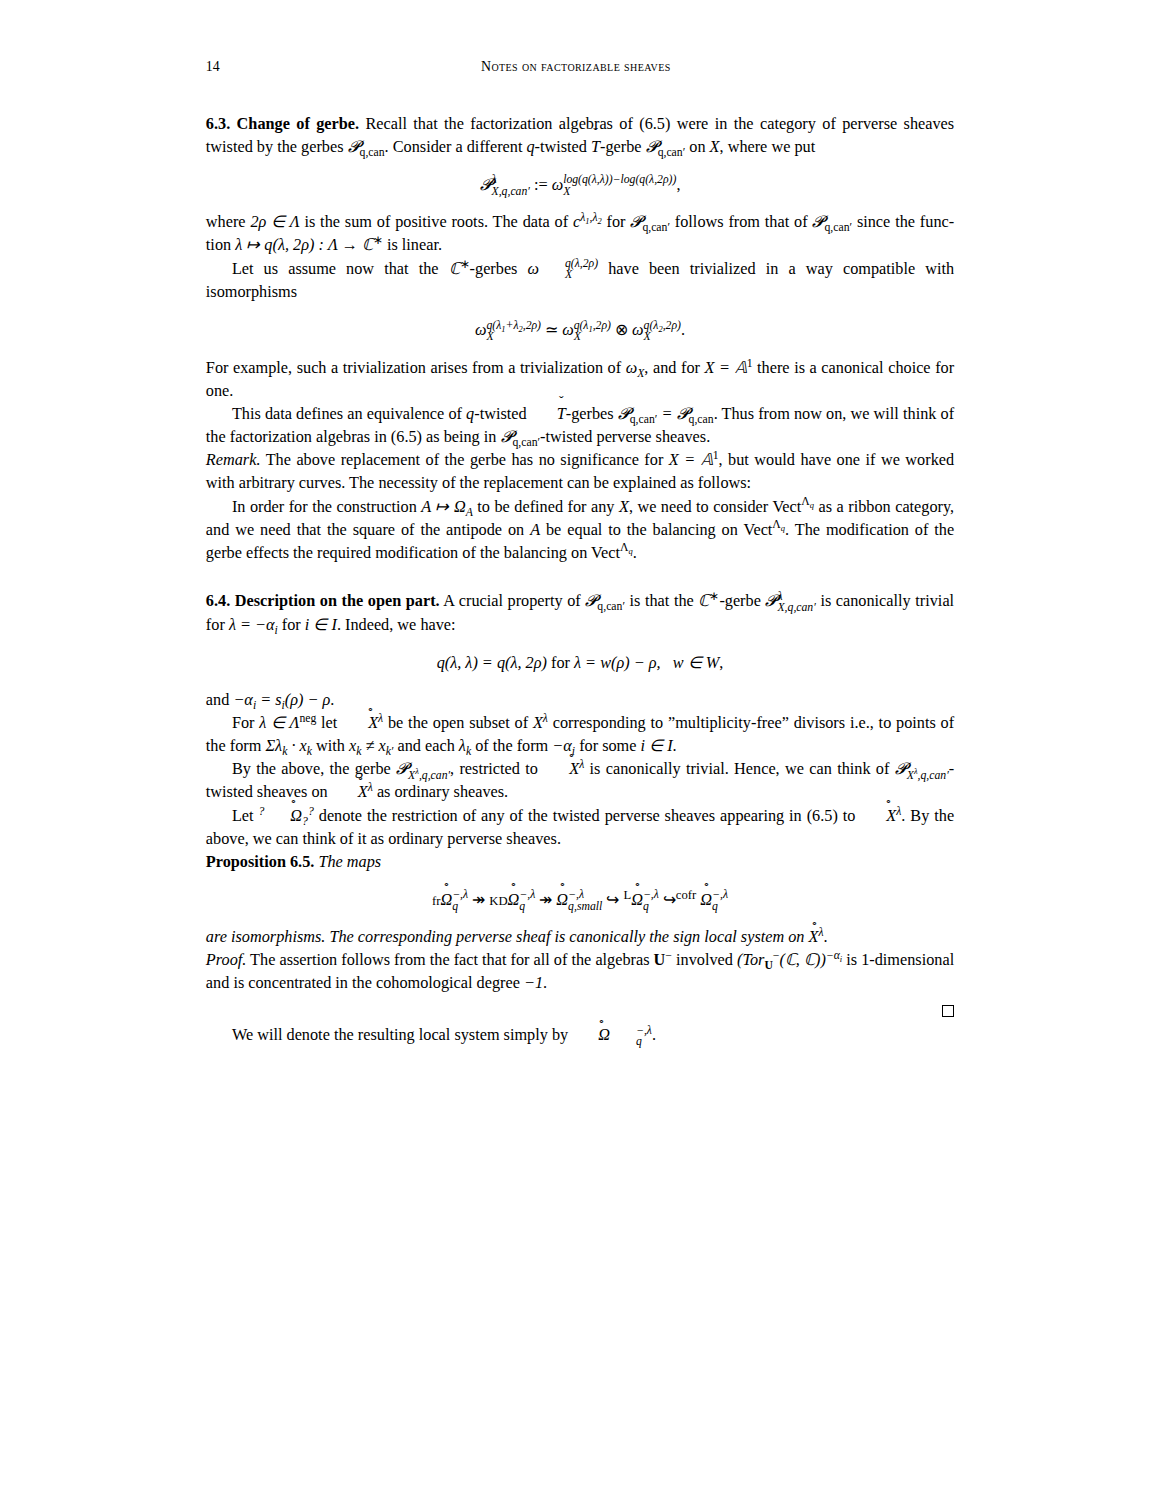14 Notes on factorizable sheaves
6.3. Change of gerbe.
Recall that the factorization algebras of (6.5) were in the category of perverse sheaves twisted by the gerbes 𝓟q,can. Consider a different q-twisted T-gerbe 𝓟q,can′ on X, where we put
𝓟λX,q,can′ := ωlog(q(λ,λ))−log(q(λ,2ρ)) X,
where 2ρ ∈ Λ is the sum of positive roots. The data of cλ1,λ2 for 𝓟q,can′ follows from that of 𝓟q,can′ since the function λ ↦ q(λ, 2ρ) : Λ → ℂ∗ is linear.
Let us assume now that the ℂ∗-gerbes ωq(λ,2ρ) X have been trivialized in a way compatible with isomorphisms
ωq(λ1+λ2,2ρ) X ≃ ωq(λ1,2ρ) X ⊗ ωq(λ2,2ρ) X.
For example, such a trivialization arises from a trivialization of ωX, and for X = 𝔸1 there is a canonical choice for one.
This data defines an equivalence of q-twisted T-gerbes 𝓟q,can′ = 𝓟q,can. Thus from now on, we will think of the factorization algebras in (6.5) as being in 𝓟q,can′-twisted perverse sheaves.
Remark. The above replacement of the gerbe has no significance for X = 𝔸1, but would have one if we worked with arbitrary curves. The necessity of the replacement can be explained as follows:
In order for the construction A ↦ ΩA to be defined for any X, we need to consider VectΛq as a ribbon category, and we need that the square of the antipode on A be equal to the balancing on VectΛq. The modification of the gerbe effects the required modification of the balancing on VectΛq.
6.4. Description on the open part.
A crucial property of 𝓟q,can′ is that the ℂ∗-gerbe 𝓟λX,q,can′ is canonically trivial for λ = −αi for i ∈ I. Indeed, we have:
q(λ, λ) = q(λ, 2ρ) for λ = w(ρ) − ρ, w ∈ W,
and −αi = si(ρ) − ρ.
For λ ∈ Λneg let Xλ be the open subset of Xλ corresponding to ”multiplicity-free” divisors i.e., to points of the form Σλk · xk with xk ≠ xk′ and each λk of the form −αi for some i ∈ I.
By the above, the gerbe 𝓟Xλ,q,can′, restricted to Xλ is canonically trivial. Hence, we can think of 𝓟Xλ,q,can′-twisted sheaves on Xλ as ordinary sheaves.
Let ?Ω?? denote the restriction of any of the twisted perverse sheaves appearing in (6.5) to Xλ. By the above, we can think of it as ordinary perverse sheaves.
Proposition 6.5. The maps
fr Ω−,λ q ↠ KD Ω−,λ q ↠ Ω−,λ q,small ↪ LΩ−,λ q ↪cofr Ω−,λ q
are isomorphisms. The corresponding perverse sheaf is canonically the sign local system on Xλ.
Proof. The assertion follows from the fact that for all of the algebras U− involved (TorU−(ℂ, ℂ))−αi is 1-dimensional and is concentrated in the cohomological degree −1.
We will denote the resulting local system simply by Ω−,λ q.